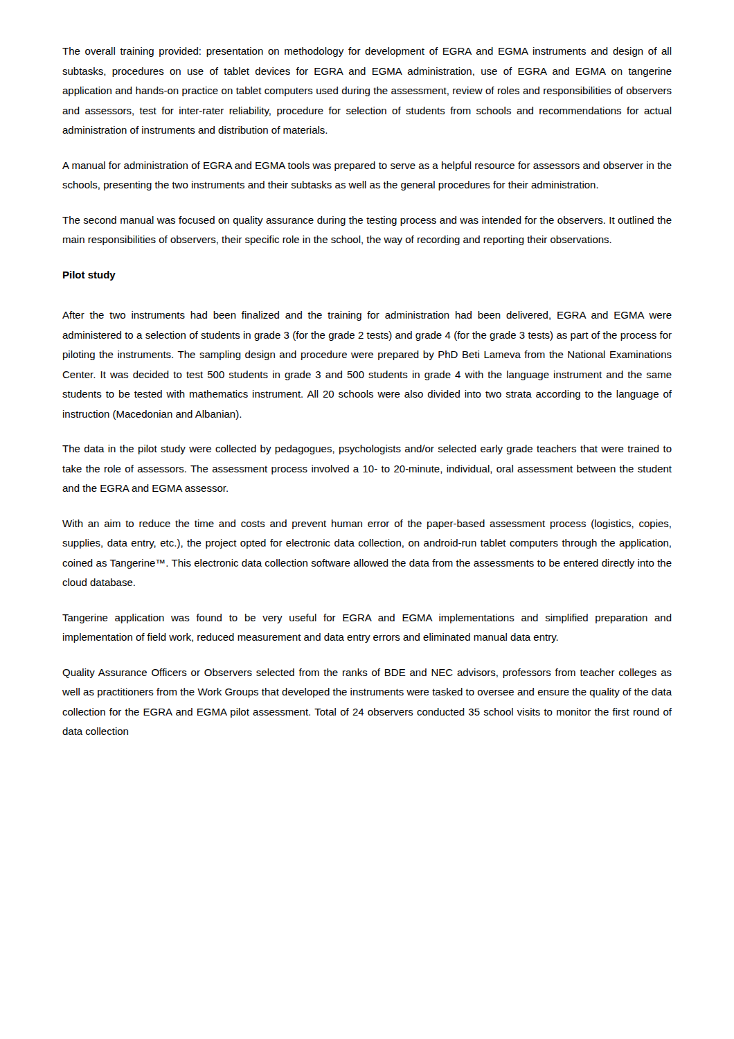The overall training provided: presentation on methodology for development of EGRA and EGMA instruments and design of all subtasks, procedures on use of tablet devices for EGRA and EGMA administration, use of EGRA and EGMA on tangerine application and hands-on practice on tablet computers used during the assessment, review of roles and responsibilities of observers and assessors, test for inter-rater reliability, procedure for selection of students from schools and recommendations for actual administration of instruments and distribution of materials.
A manual for administration of EGRA and EGMA tools was prepared to serve as a helpful resource for assessors and observer in the schools, presenting the two instruments and their subtasks as well as the general procedures for their administration.
The second manual was focused on quality assurance during the testing process and was intended for the observers. It outlined the main responsibilities of observers, their specific role in the school, the way of recording and reporting their observations.
Pilot study
After the two instruments had been finalized and the training for administration had been delivered, EGRA and EGMA were administered to a selection of students in grade 3 (for the grade 2 tests) and grade 4 (for the grade 3 tests) as part of the process for piloting the instruments. The sampling design and procedure were prepared by PhD Beti Lameva from the National Examinations Center. It was decided to test 500 students in grade 3 and 500 students in grade 4 with the language instrument and the same students to be tested with mathematics instrument. All 20 schools were also divided into two strata according to the language of instruction (Macedonian and Albanian).
The data in the pilot study were collected by pedagogues, psychologists and/or selected early grade teachers that were trained to take the role of assessors. The assessment process involved a 10- to 20-minute, individual, oral assessment between the student and the EGRA and EGMA assessor.
With an aim to reduce the time and costs and prevent human error of the paper-based assessment process (logistics, copies, supplies, data entry, etc.), the project opted for electronic data collection, on android-run tablet computers through the application, coined as Tangerine™. This electronic data collection software allowed the data from the assessments to be entered directly into the cloud database.
Tangerine application was found to be very useful for EGRA and EGMA implementations and simplified preparation and implementation of field work, reduced measurement and data entry errors and eliminated manual data entry.
Quality Assurance Officers or Observers selected from the ranks of BDE and NEC advisors, professors from teacher colleges as well as practitioners from the Work Groups that developed the instruments were tasked to oversee and ensure the quality of the data collection for the EGRA and EGMA pilot assessment. Total of 24 observers conducted 35 school visits to monitor the first round of data collection